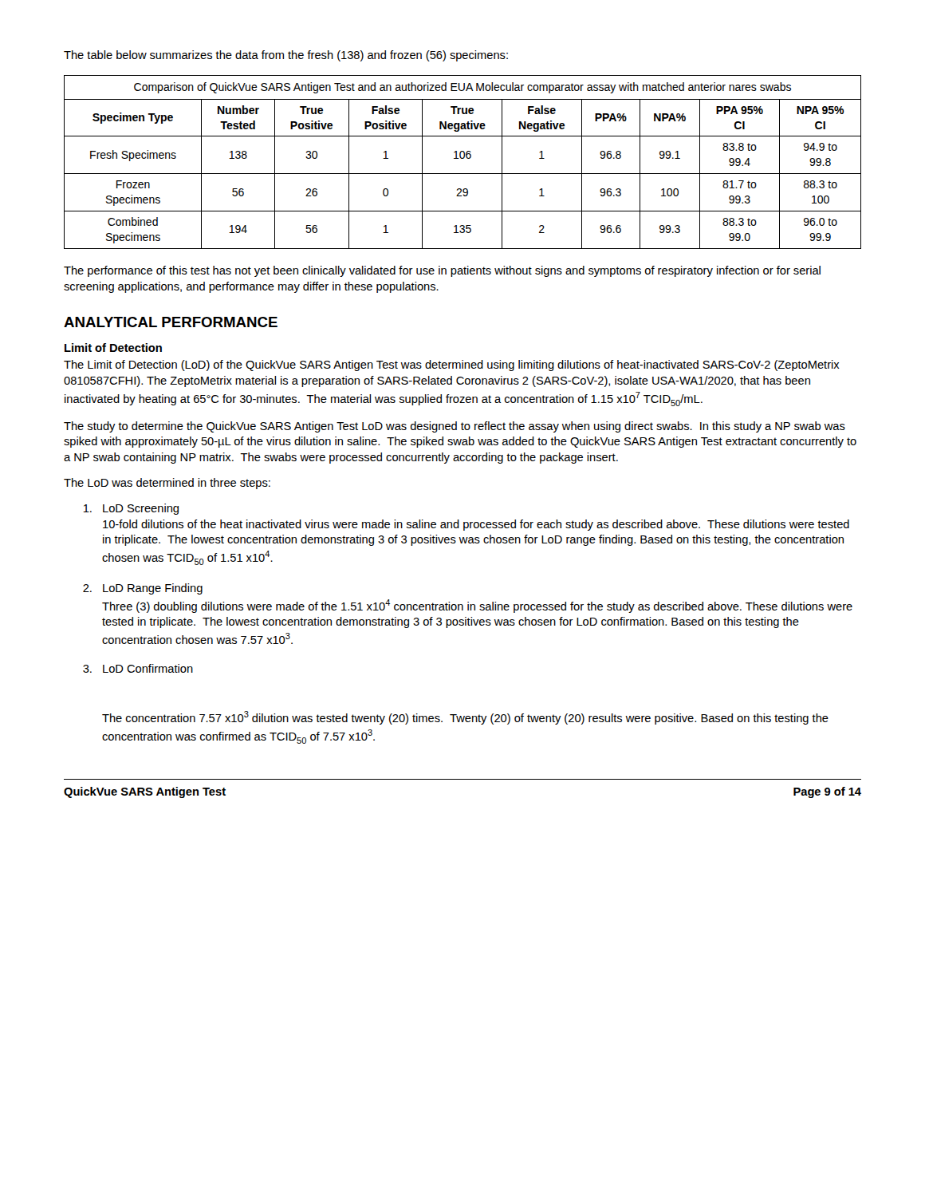The table below summarizes the data from the fresh (138) and frozen (56) specimens:
Comparison of QuickVue SARS Antigen Test and an authorized EUA Molecular comparator assay with matched anterior nares swabs
| Specimen Type | Number Tested | True Positive | False Positive | True Negative | False Negative | PPA% | NPA% | PPA 95% CI | NPA 95% CI |
| --- | --- | --- | --- | --- | --- | --- | --- | --- | --- |
| Fresh Specimens | 138 | 30 | 1 | 106 | 1 | 96.8 | 99.1 | 83.8 to 99.4 | 94.9 to 99.8 |
| Frozen Specimens | 56 | 26 | 0 | 29 | 1 | 96.3 | 100 | 81.7 to 99.3 | 88.3 to 100 |
| Combined Specimens | 194 | 56 | 1 | 135 | 2 | 96.6 | 99.3 | 88.3 to 99.0 | 96.0 to 99.9 |
The performance of this test has not yet been clinically validated for use in patients without signs and symptoms of respiratory infection or for serial screening applications, and performance may differ in these populations.
ANALYTICAL PERFORMANCE
Limit of Detection
The Limit of Detection (LoD) of the QuickVue SARS Antigen Test was determined using limiting dilutions of heat-inactivated SARS-CoV-2 (ZeptoMetrix 0810587CFHI). The ZeptoMetrix material is a preparation of SARS-Related Coronavirus 2 (SARS-CoV-2), isolate USA-WA1/2020, that has been inactivated by heating at 65°C for 30-minutes. The material was supplied frozen at a concentration of 1.15 x107 TCID50/mL.
The study to determine the QuickVue SARS Antigen Test LoD was designed to reflect the assay when using direct swabs. In this study a NP swab was spiked with approximately 50-µL of the virus dilution in saline. The spiked swab was added to the QuickVue SARS Antigen Test extractant concurrently to a NP swab containing NP matrix. The swabs were processed concurrently according to the package insert.
The LoD was determined in three steps:
LoD Screening 10-fold dilutions of the heat inactivated virus were made in saline and processed for each study as described above. These dilutions were tested in triplicate. The lowest concentration demonstrating 3 of 3 positives was chosen for LoD range finding. Based on this testing, the concentration chosen was TCID50 of 1.51 x104.
LoD Range Finding Three (3) doubling dilutions were made of the 1.51 x104 concentration in saline processed for the study as described above. These dilutions were tested in triplicate. The lowest concentration demonstrating 3 of 3 positives was chosen for LoD confirmation. Based on this testing the concentration chosen was 7.57 x103.
LoD Confirmation
The concentration 7.57 x103 dilution was tested twenty (20) times. Twenty (20) of twenty (20) results were positive. Based on this testing the concentration was confirmed as TCID50 of 7.57 x103.
QuickVue SARS Antigen Test Page 9 of 14